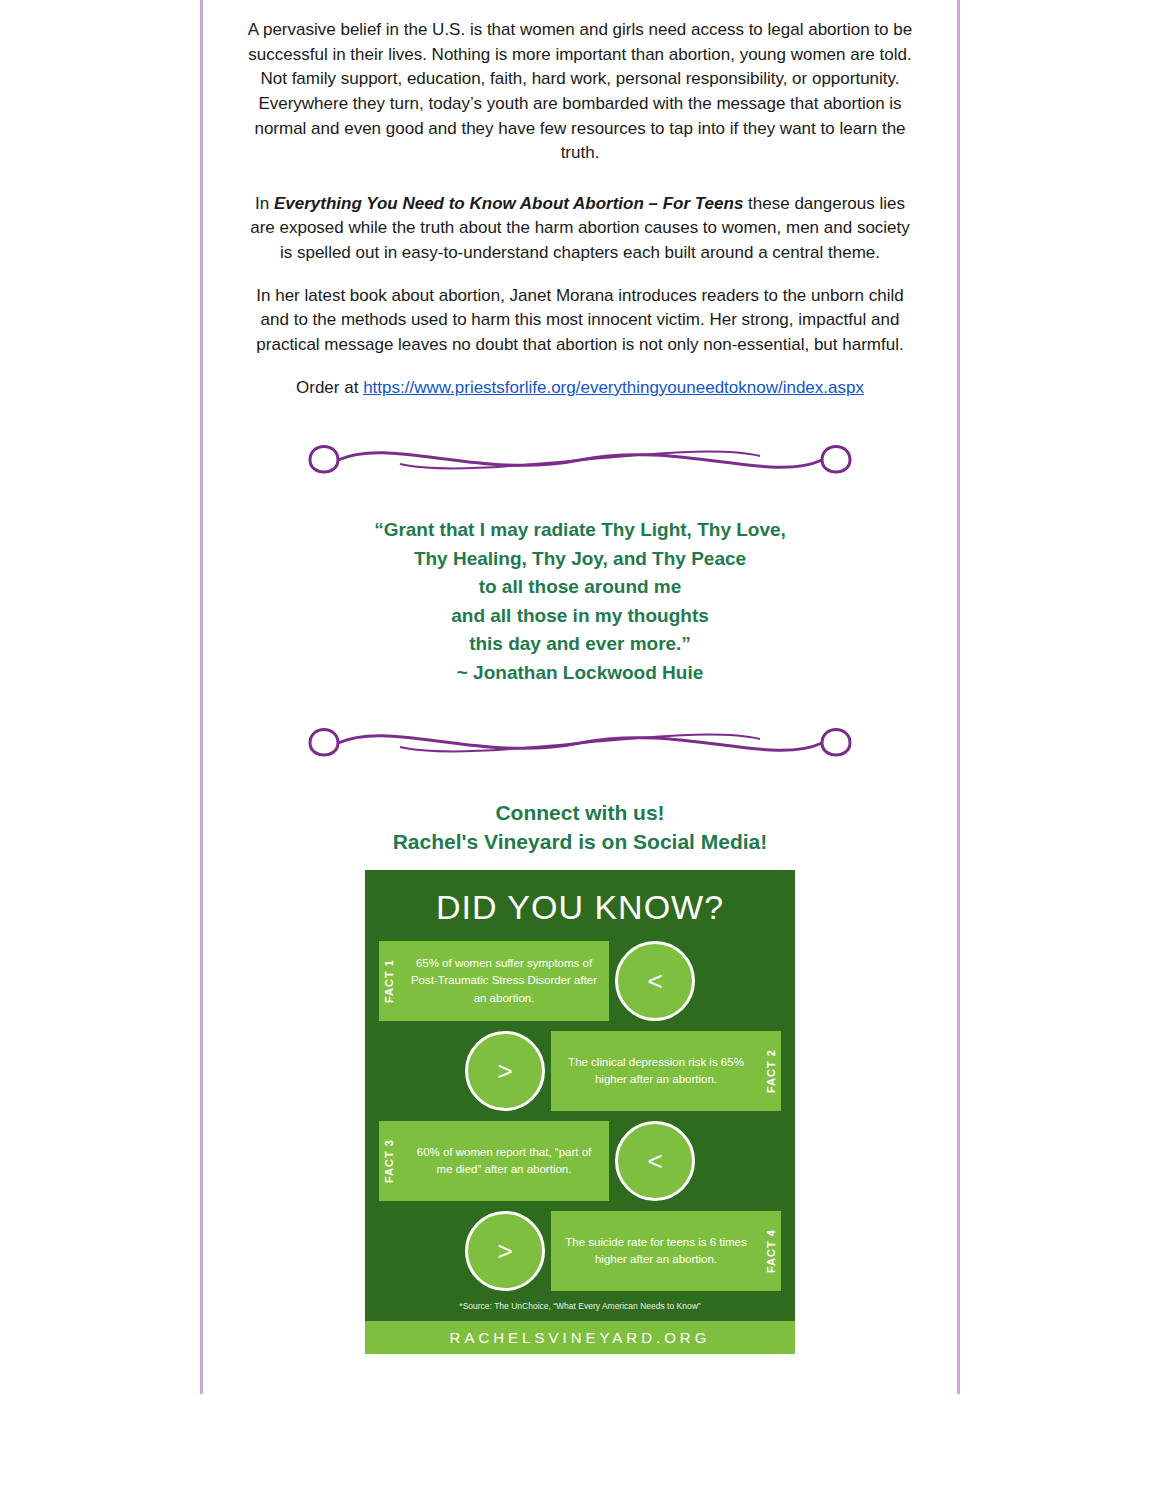A pervasive belief in the U.S. is that women and girls need access to legal abortion to be successful in their lives. Nothing is more important than abortion, young women are told. Not family support, education, faith, hard work, personal responsibility, or opportunity. Everywhere they turn, today’s youth are bombarded with the message that abortion is normal and even good and they have few resources to tap into if they want to learn the truth.
In Everything You Need to Know About Abortion – For Teens these dangerous lies are exposed while the truth about the harm abortion causes to women, men and society is spelled out in easy-to-understand chapters each built around a central theme.
In her latest book about abortion, Janet Morana introduces readers to the unborn child and to the methods used to harm this most innocent victim. Her strong, impactful and practical message leaves no doubt that abortion is not only non-essential, but harmful.
Order at https://www.priestsforlife.org/everythingyouneedtoknow/index.aspx
“Grant that I may radiate Thy Light, Thy Love,
Thy Healing, Thy Joy, and Thy Peace
to all those around me
and all those in my thoughts
this day and ever more.”
~ Jonathan Lockwood Huie
Connect with us! Rachel's Vineyard is on Social Media!
DID YOU KNOW?
FACT 1
65% of women suffer symptoms of Post-Traumatic Stress Disorder after an abortion.
<
>
The clinical depression risk is 65% higher after an abortion.
FACT 2
FACT 3
60% of women report that, “part of me died” after an abortion.
<
>
The suicide rate for teens is 6 times higher after an abortion.
FACT 4
*Source: The UnChoice, “What Every American Needs to Know”
RACHELSVINEYARD.ORG